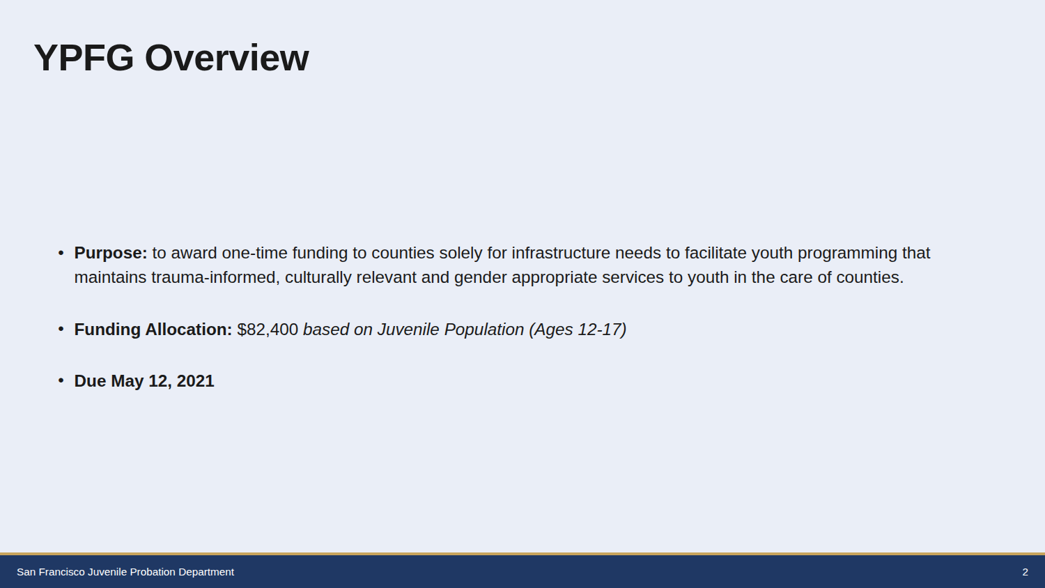YPFG Overview
Purpose: to award one-time funding to counties solely for infrastructure needs to facilitate youth programming that maintains trauma-informed, culturally relevant and gender appropriate services to youth in the care of counties.
Funding Allocation: $82,400 based on Juvenile Population (Ages 12-17)
Due May 12, 2021
San Francisco Juvenile Probation Department
2